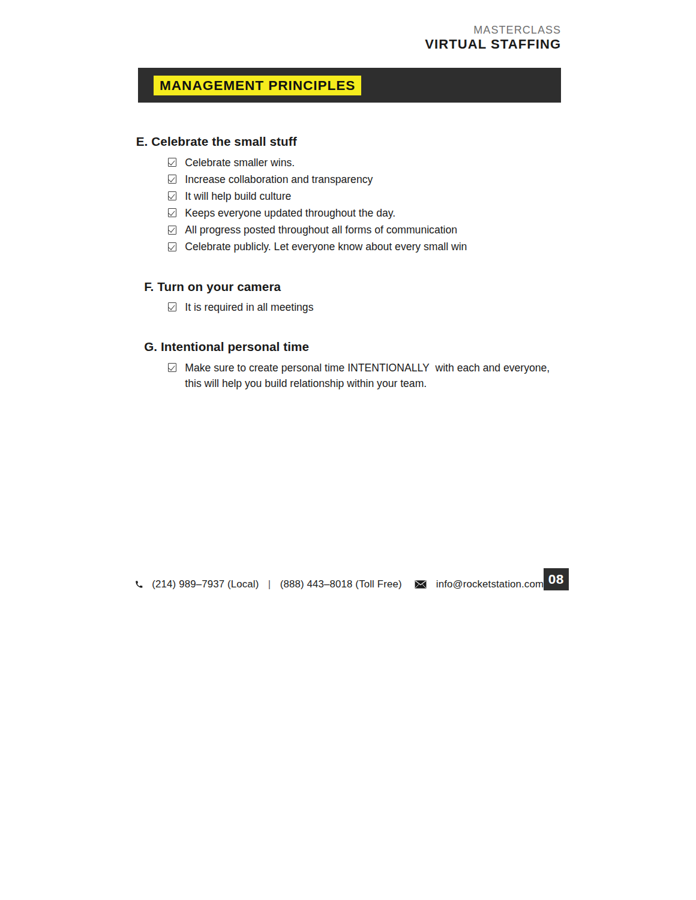MASTERCLASS
VIRTUAL STAFFING
MANAGEMENT PRINCIPLES
E. Celebrate the small stuff
Celebrate smaller wins.
Increase collaboration and transparency
It will help build culture
Keeps everyone updated throughout the day.
All progress posted throughout all forms of communication
Celebrate publicly. Let everyone know about every small win
F. Turn on your camera
It is required in all meetings
G. Intentional personal time
Make sure to create personal time INTENTIONALLY with each and everyone, this will help you build relationship within your team.
(214) 989–7937 (Local) | (888) 443–8018 (Toll Free) info@rocketstation.com
08